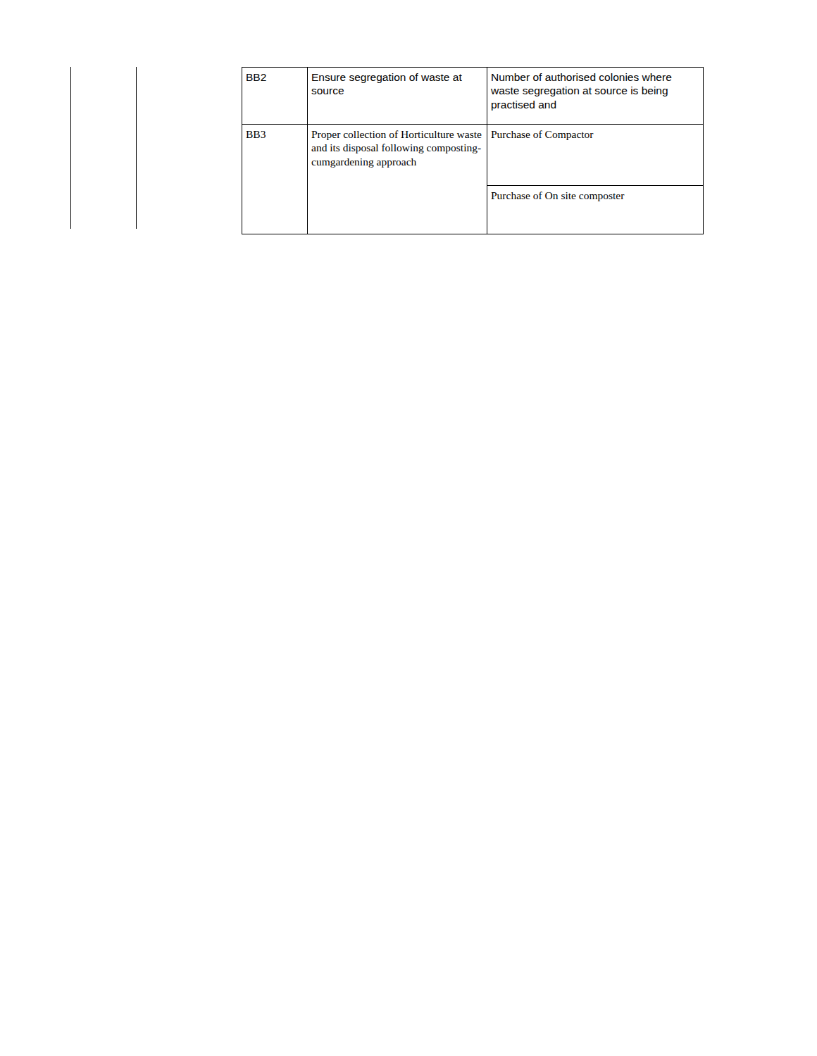| BB2 | Ensure segregation of waste at source | Number of authorised colonies where waste segregation at source is being practised and |
| BB3 | Proper collection of Horticulture waste and its disposal following composting-cumgardening approach | Purchase of Compactor |
| Purchase of On site composter |